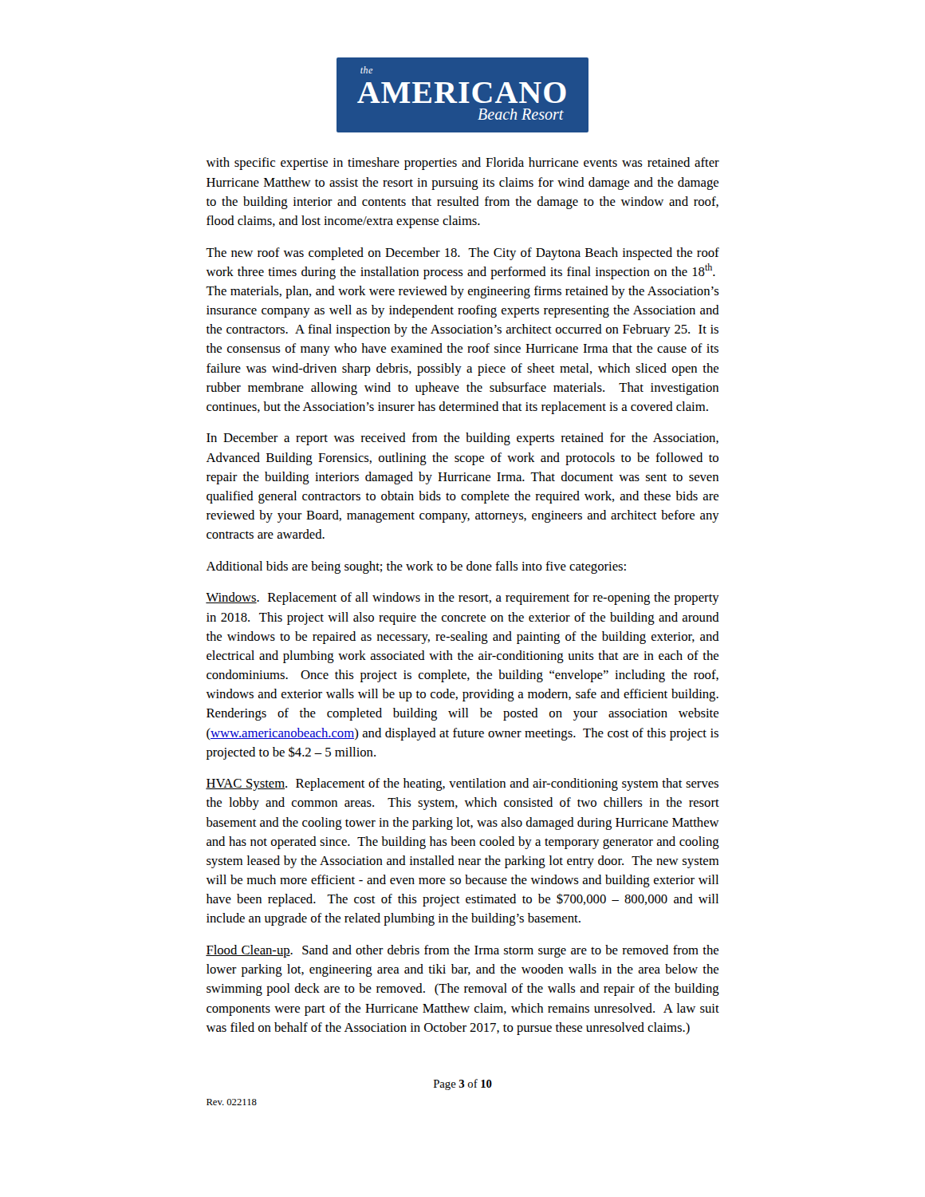the AMERICANO Beach Resort
with specific expertise in timeshare properties and Florida hurricane events was retained after Hurricane Matthew to assist the resort in pursuing its claims for wind damage and the damage to the building interior and contents that resulted from the damage to the window and roof, flood claims, and lost income/extra expense claims.
The new roof was completed on December 18. The City of Daytona Beach inspected the roof work three times during the installation process and performed its final inspection on the 18th. The materials, plan, and work were reviewed by engineering firms retained by the Association’s insurance company as well as by independent roofing experts representing the Association and the contractors. A final inspection by the Association’s architect occurred on February 25. It is the consensus of many who have examined the roof since Hurricane Irma that the cause of its failure was wind-driven sharp debris, possibly a piece of sheet metal, which sliced open the rubber membrane allowing wind to upheave the subsurface materials. That investigation continues, but the Association’s insurer has determined that its replacement is a covered claim.
In December a report was received from the building experts retained for the Association, Advanced Building Forensics, outlining the scope of work and protocols to be followed to repair the building interiors damaged by Hurricane Irma. That document was sent to seven qualified general contractors to obtain bids to complete the required work, and these bids are reviewed by your Board, management company, attorneys, engineers and architect before any contracts are awarded.
Additional bids are being sought; the work to be done falls into five categories:
Windows. Replacement of all windows in the resort, a requirement for re-opening the property in 2018. This project will also require the concrete on the exterior of the building and around the windows to be repaired as necessary, re-sealing and painting of the building exterior, and electrical and plumbing work associated with the air-conditioning units that are in each of the condominiums. Once this project is complete, the building “envelope” including the roof, windows and exterior walls will be up to code, providing a modern, safe and efficient building. Renderings of the completed building will be posted on your association website (www.americanobeach.com) and displayed at future owner meetings. The cost of this project is projected to be $4.2 – 5 million.
HVAC System. Replacement of the heating, ventilation and air-conditioning system that serves the lobby and common areas. This system, which consisted of two chillers in the resort basement and the cooling tower in the parking lot, was also damaged during Hurricane Matthew and has not operated since. The building has been cooled by a temporary generator and cooling system leased by the Association and installed near the parking lot entry door. The new system will be much more efficient - and even more so because the windows and building exterior will have been replaced. The cost of this project estimated to be $700,000 – 800,000 and will include an upgrade of the related plumbing in the building’s basement.
Flood Clean-up. Sand and other debris from the Irma storm surge are to be removed from the lower parking lot, engineering area and tiki bar, and the wooden walls in the area below the swimming pool deck are to be removed. (The removal of the walls and repair of the building components were part of the Hurricane Matthew claim, which remains unresolved. A law suit was filed on behalf of the Association in October 2017, to pursue these unresolved claims.)
Page 3 of 10
Rev. 022118